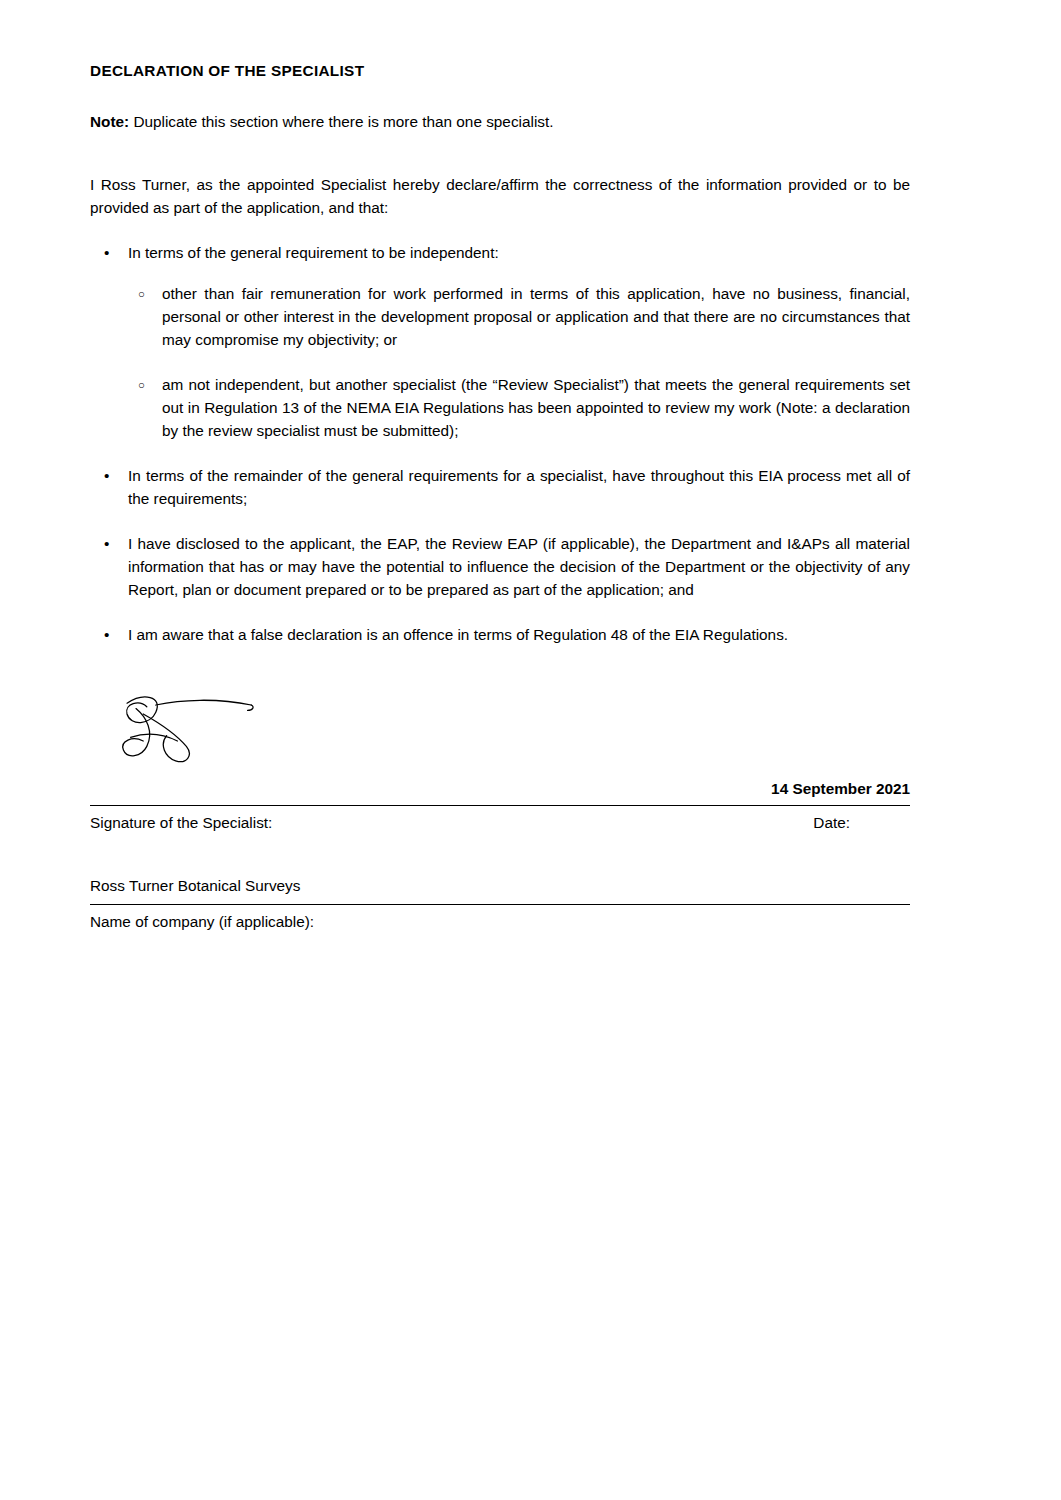DECLARATION OF THE SPECIALIST
Note: Duplicate this section where there is more than one specialist.
I Ross Turner, as the appointed Specialist hereby declare/affirm the correctness of the information provided or to be provided as part of the application, and that:
In terms of the general requirement to be independent:
other than fair remuneration for work performed in terms of this application, have no business, financial, personal or other interest in the development proposal or application and that there are no circumstances that may compromise my objectivity; or
am not independent, but another specialist (the “Review Specialist”) that meets the general requirements set out in Regulation 13 of the NEMA EIA Regulations has been appointed to review my work (Note: a declaration by the review specialist must be submitted);
In terms of the remainder of the general requirements for a specialist, have throughout this EIA process met all of the requirements;
I have disclosed to the applicant, the EAP, the Review EAP (if applicable), the Department and I&APs all material information that has or may have the potential to influence the decision of the Department or the objectivity of any Report, plan or document prepared or to be prepared as part of the application; and
I am aware that a false declaration is an offence in terms of Regulation 48 of the EIA Regulations.
14 September 2021
Signature of the Specialist: Date:
Ross Turner Botanical Surveys
Name of company (if applicable):